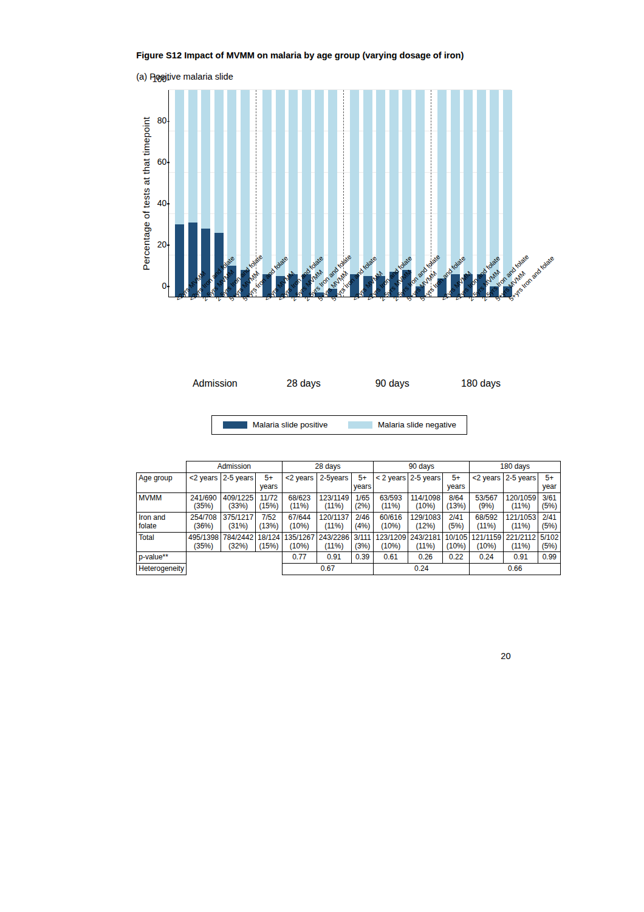Figure S12 Impact of MVMM on malaria by age group (varying dosage of iron)
(a) Positive malaria slide
Percentage of tests at that timepoint
100
80
60
40
20
0
<2yrs MVMM
<2yrs Iron and folate
2-5yrs MVMM
2-5yrs Iron and folate
5+yrs MVMM
5+yrs Iron and folate
<2yrs MVMM
<2yrs Iron and folate
2-5yrs MVMM
2-5yrs Iron and folate
5+yrs MVMM
5+yrs Iron and folate
<2yrs MVMM
<2yrs Iron and folate
2-5yrs MVMM
2-5yrs Iron and folate
5+yrs MVMM
5+yrs Iron and folate
<2yrs MVMM
<2yrs Iron and folate
2-5yrs MVMM
2-5yrs Iron and folate
5+yrs MVMM
5+yrs Iron and folate
Admission
28 days
90 days
180 days
Malaria slide positive Malaria slide negative
| | Admission | 28 days | 90 days | 180 days |
| --- | --- | --- | --- | --- |
| Age group | <2 years | 2-5 years | 5+ years | <2 years | 2-5years | 5+ years | < 2 years | 2-5 years | 5+ years | <2 years | 2-5 years | 5+ year |
| MVMM | 241/690 (35%) | 409/1225 (33%) | 11/72 (15%) | 68/623 (11%) | 123/1149 (11%) | 1/65 (2%) | 63/593 (11%) | 114/1098 (10%) | 8/64 (13%) | 53/567 (9%) | 120/1059 (11%) | 3/61 (5%) |
| Iron and folate | 254/708 (36%) | 375/1217 (31%) | 7/52 (13%) | 67/644 (10%) | 120/1137 (11%) | 2/46 (4%) | 60/616 (10%) | 129/1083 (12%) | 2/41 (5%) | 68/592 (11%) | 121/1053 (11%) | 2/41 (5%) |
| Total | 495/1398 (35%) | 784/2442 (32%) | 18/124 (15%) | 135/1267 (10%) | 243/2286 (11%) | 3/111 (3%) | 123/1209 (10%) | 243/2181 (11%) | 10/105 (10%) | 121/1159 (10%) | 221/2112 (11%) | 5/102 (5%) |
| p-value** | | | | 0.77 | 0.91 | 0.39 | 0.61 | 0.26 | 0.22 | 0.24 | 0.91 | 0.99 |
| Heterogeneity | | | | 0.67 | 0.24 | 0.66 |
20